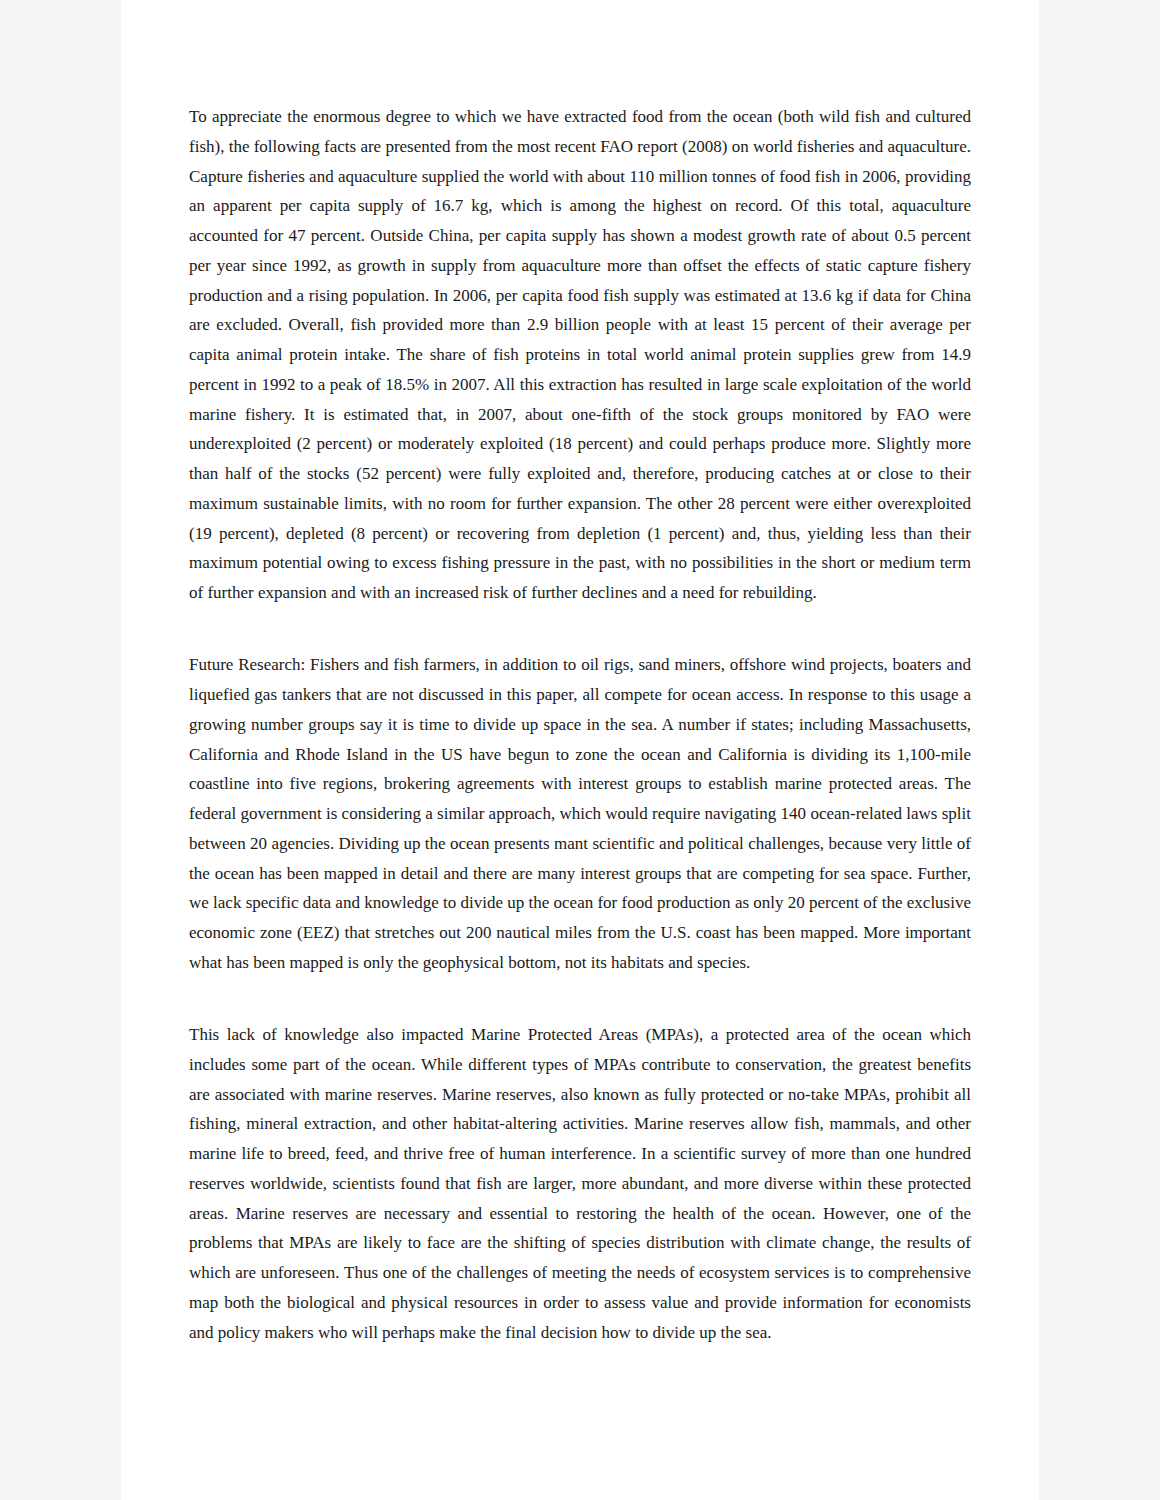To appreciate the enormous degree to which we have extracted food from the ocean (both wild fish and cultured fish), the following facts are presented from the most recent FAO report (2008) on world fisheries and aquaculture. Capture fisheries and aquaculture supplied the world with about 110 million tonnes of food fish in 2006, providing an apparent per capita supply of 16.7 kg, which is among the highest on record. Of this total, aquaculture accounted for 47 percent. Outside China, per capita supply has shown a modest growth rate of about 0.5 percent per year since 1992, as growth in supply from aquaculture more than offset the effects of static capture fishery production and a rising population. In 2006, per capita food fish supply was estimated at 13.6 kg if data for China are excluded. Overall, fish provided more than 2.9 billion people with at least 15 percent of their average per capita animal protein intake. The share of fish proteins in total world animal protein supplies grew from 14.9 percent in 1992 to a peak of 18.5% in 2007. All this extraction has resulted in large scale exploitation of the world marine fishery. It is estimated that, in 2007, about one-fifth of the stock groups monitored by FAO were underexploited (2 percent) or moderately exploited (18 percent) and could perhaps produce more. Slightly more than half of the stocks (52 percent) were fully exploited and, therefore, producing catches at or close to their maximum sustainable limits, with no room for further expansion. The other 28 percent were either overexploited (19 percent), depleted (8 percent) or recovering from depletion (1 percent) and, thus, yielding less than their maximum potential owing to excess fishing pressure in the past, with no possibilities in the short or medium term of further expansion and with an increased risk of further declines and a need for rebuilding.
Future Research: Fishers and fish farmers, in addition to oil rigs, sand miners, offshore wind projects, boaters and liquefied gas tankers that are not discussed in this paper, all compete for ocean access. In response to this usage a growing number groups say it is time to divide up space in the sea. A number if states; including Massachusetts, California and Rhode Island in the US have begun to zone the ocean and California is dividing its 1,100-mile coastline into five regions, brokering agreements with interest groups to establish marine protected areas. The federal government is considering a similar approach, which would require navigating 140 ocean-related laws split between 20 agencies. Dividing up the ocean presents mant scientific and political challenges, because very little of the ocean has been mapped in detail and there are many interest groups that are competing for sea space. Further, we lack specific data and knowledge to divide up the ocean for food production as only 20 percent of the exclusive economic zone (EEZ) that stretches out 200 nautical miles from the U.S. coast has been mapped. More important what has been mapped is only the geophysical bottom, not its habitats and species.
This lack of knowledge also impacted Marine Protected Areas (MPAs), a protected area of the ocean which includes some part of the ocean. While different types of MPAs contribute to conservation, the greatest benefits are associated with marine reserves. Marine reserves, also known as fully protected or no-take MPAs, prohibit all fishing, mineral extraction, and other habitat-altering activities. Marine reserves allow fish, mammals, and other marine life to breed, feed, and thrive free of human interference. In a scientific survey of more than one hundred reserves worldwide, scientists found that fish are larger, more abundant, and more diverse within these protected areas. Marine reserves are necessary and essential to restoring the health of the ocean. However, one of the problems that MPAs are likely to face are the shifting of species distribution with climate change, the results of which are unforeseen. Thus one of the challenges of meeting the needs of ecosystem services is to comprehensive map both the biological and physical resources in order to assess value and provide information for economists and policy makers who will perhaps make the final decision how to divide up the sea.